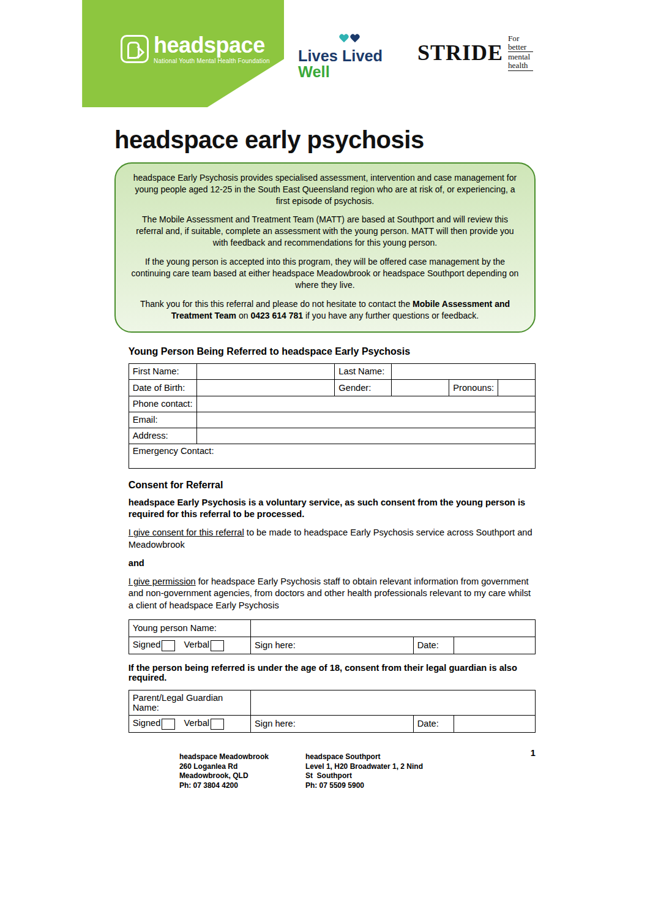headspace
National Youth Mental Health Foundation
Lives Lived Well
STRIDE
For better
mental health
headspace early psychosis
headspace Early Psychosis provides specialised assessment, intervention and case management for young people aged 12-25 in the South East Queensland region who are at risk of, or experiencing, a first episode of psychosis.
The Mobile Assessment and Treatment Team (MATT) are based at Southport and will review this referral and, if suitable, complete an assessment with the young person. MATT will then provide you with feedback and recommendations for this young person.
If the young person is accepted into this program, they will be offered case management by the continuing care team based at either headspace Meadowbrook or headspace Southport depending on where they live.
Thank you for this this referral and please do not hesitate to contact the Mobile Assessment and Treatment Team on 0423 614 781 if you have any further questions or feedback.
Young Person Being Referred to headspace Early Psychosis
| First Name: | | Last Name: | |
| Date of Birth: | | Gender: | / / Pronouns: / / |
| Phone contact: | |
| Email: | |
| Address: | |
| Emergency Contact: |
Consent for Referral
headspace Early Psychosis is a voluntary service, as such consent from the young person is required for this referral to be processed.
I give consent for this referral to be made to headspace Early Psychosis service across Southport and Meadowbrook
and
I give permission for headspace Early Psychosis staff to obtain relevant information from government and non-government agencies, from doctors and other health professionals relevant to my care whilst a client of headspace Early Psychosis
| Young person Name: | |
| Signed Verbal | Sign here: | Date: | |
If the person being referred is under the age of 18, consent from their legal guardian is also required.
| Parent/Legal Guardian Name: | |
| Signed Verbal | Sign here: | Date: | |
1
headspace Meadowbrook
260 Loganlea Rd
Meadowbrook, QLD
Ph: 07 3804 4200
headspace Southport
Level 1, H20 Broadwater 1, 2 Nind
St Southport
Ph: 07 5509 5900